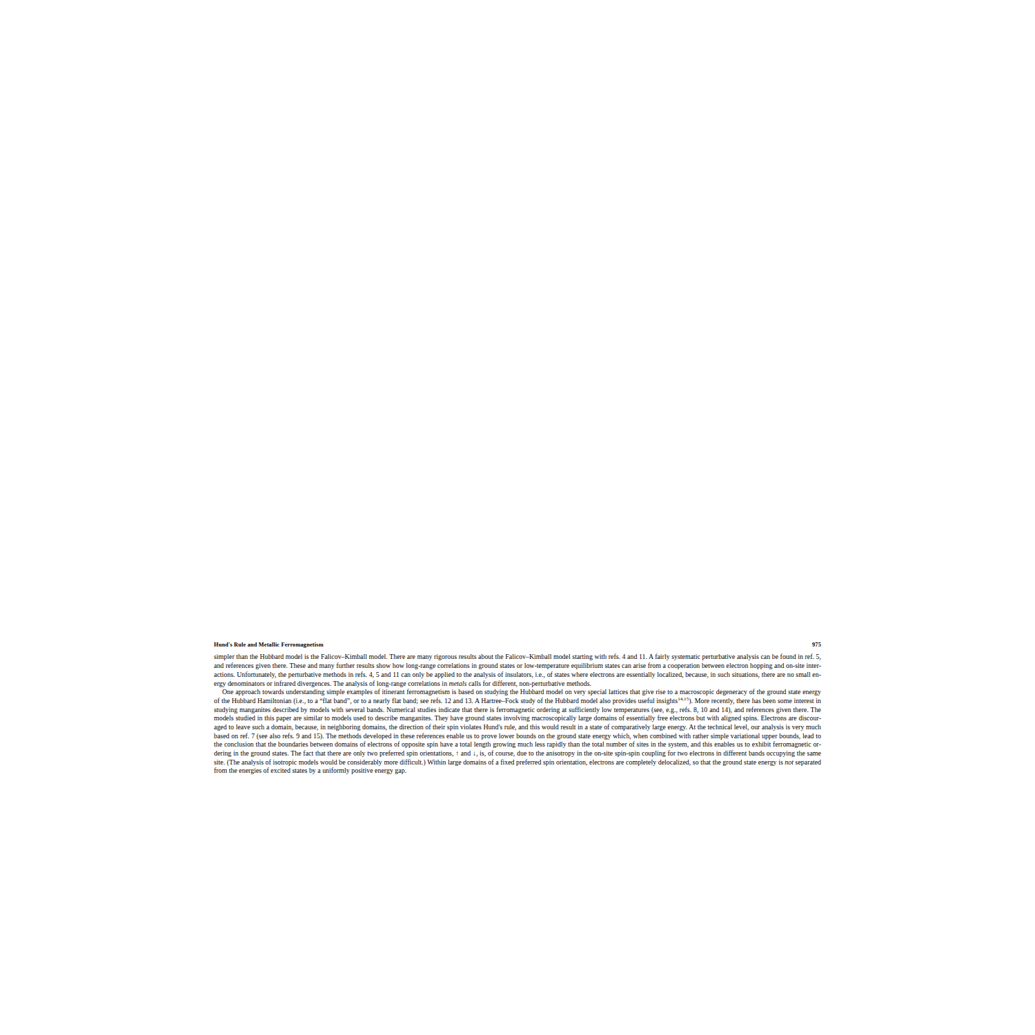Hund's Rule and Metallic Ferromagnetism 975
simpler than the Hubbard model is the Falicov–Kimball model. There are many rigorous results about the Falicov–Kimball model starting with refs. 4 and 11. A fairly systematic perturbative analysis can be found in ref. 5, and references given there. These and many further results show how long-range correlations in ground states or low-temperature equilibrium states can arise from a cooperation between electron hopping and on-site interactions. Unfortunately, the perturbative methods in refs. 4, 5 and 11 can only be applied to the analysis of insulators, i.e., of states where electrons are essentially localized, because, in such situations, there are no small energy denominators or infrared divergences. The analysis of long-range correlations in metals calls for different, non-perturbative methods.
One approach towards understanding simple examples of itinerant ferromagnetism is based on studying the Hubbard model on very special lattices that give rise to a macroscopic degeneracy of the ground state energy of the Hubbard Hamiltonian (i.e., to a “flat band”, or to a nearly flat band; see refs. 12 and 13. A Hartree–Fock study of the Hubbard model also provides useful insights14,15). More recently, there has been some interest in studying manganites described by models with several bands. Numerical studies indicate that there is ferromagnetic ordering at sufficiently low temperatures (see, e.g., refs. 8, 10 and 14), and references given there. The models studied in this paper are similar to models used to describe manganites. They have ground states involving macroscopically large domains of essentially free electrons but with aligned spins. Electrons are discouraged to leave such a domain, because, in neighboring domains, the direction of their spin violates Hund's rule, and this would result in a state of comparatively large energy. At the technical level, our analysis is very much based on ref. 7 (see also refs. 9 and 15). The methods developed in these references enable us to prove lower bounds on the ground state energy which, when combined with rather simple variational upper bounds, lead to the conclusion that the boundaries between domains of electrons of opposite spin have a total length growing much less rapidly than the total number of sites in the system, and this enables us to exhibit ferromagnetic ordering in the ground states. The fact that there are only two preferred spin orientations, ↑ and ↓, is, of course, due to the anisotropy in the on-site spin-spin coupling for two electrons in different bands occupying the same site. (The analysis of isotropic models would be considerably more difficult.) Within large domains of a fixed preferred spin orientation, electrons are completely delocalized, so that the ground state energy is not separated from the energies of excited states by a uniformly positive energy gap.